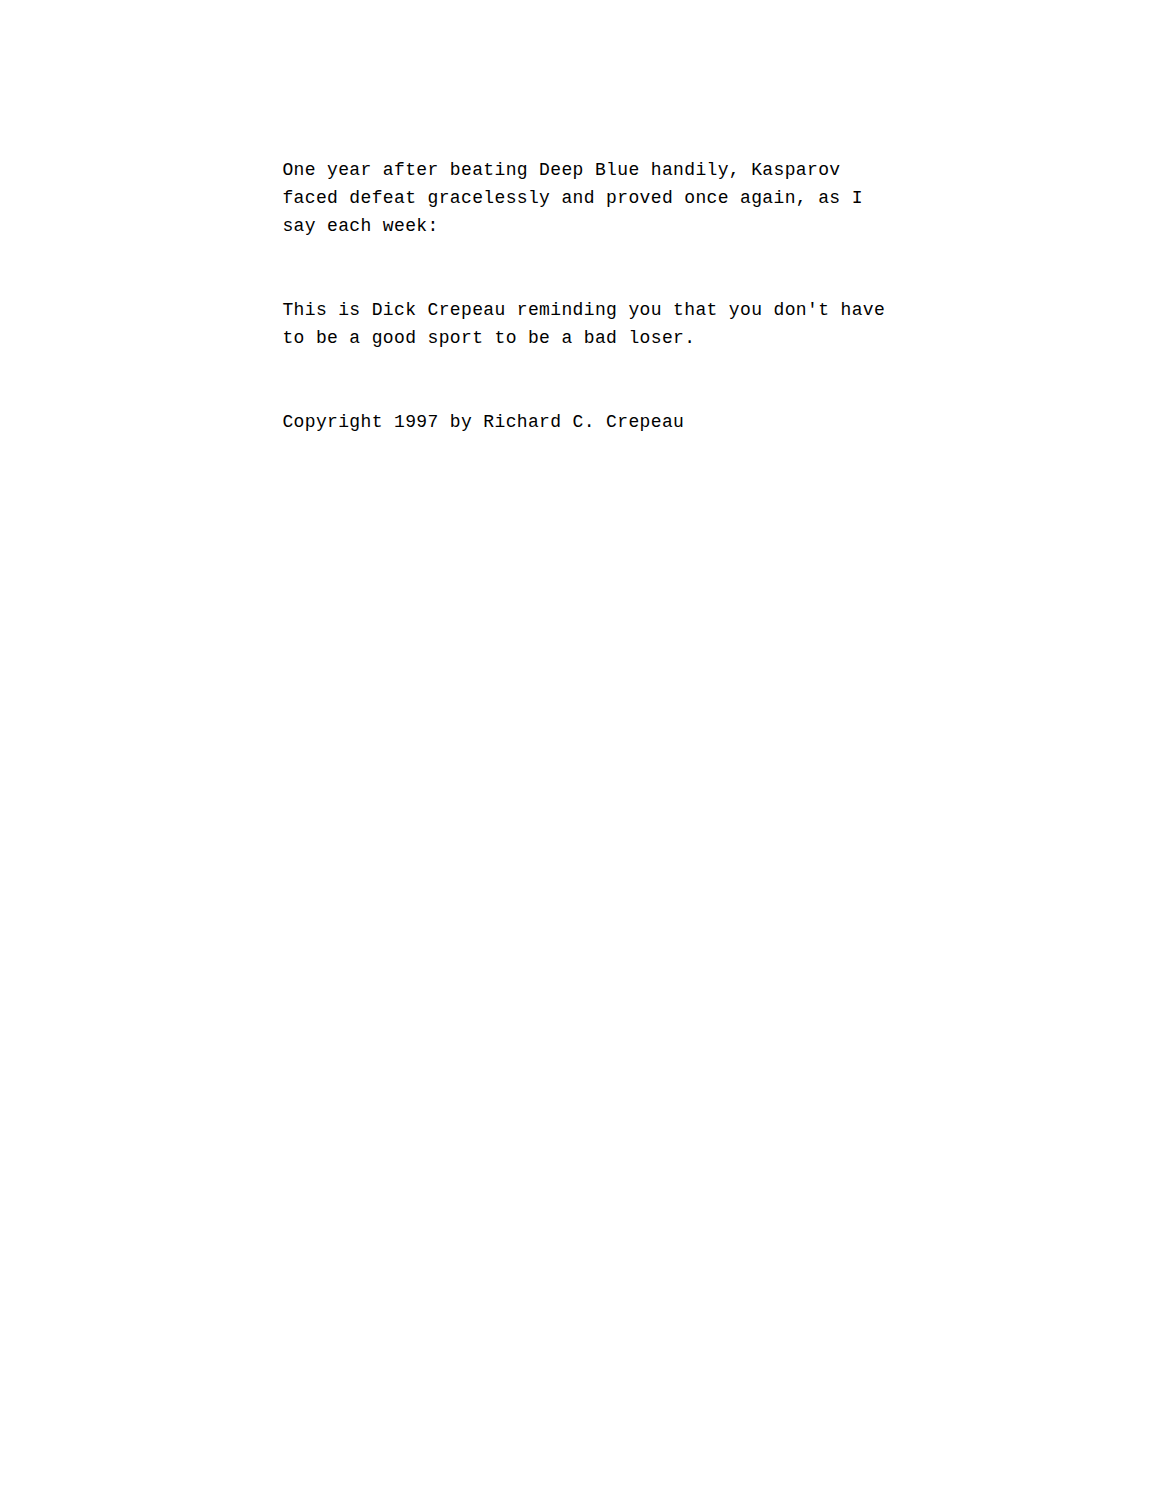One year after beating Deep Blue handily, Kasparov faced defeat gracelessly and proved once again, as I say each week:
This is Dick Crepeau reminding you that you don't have to be a good sport to be a bad loser.
Copyright 1997 by Richard C. Crepeau